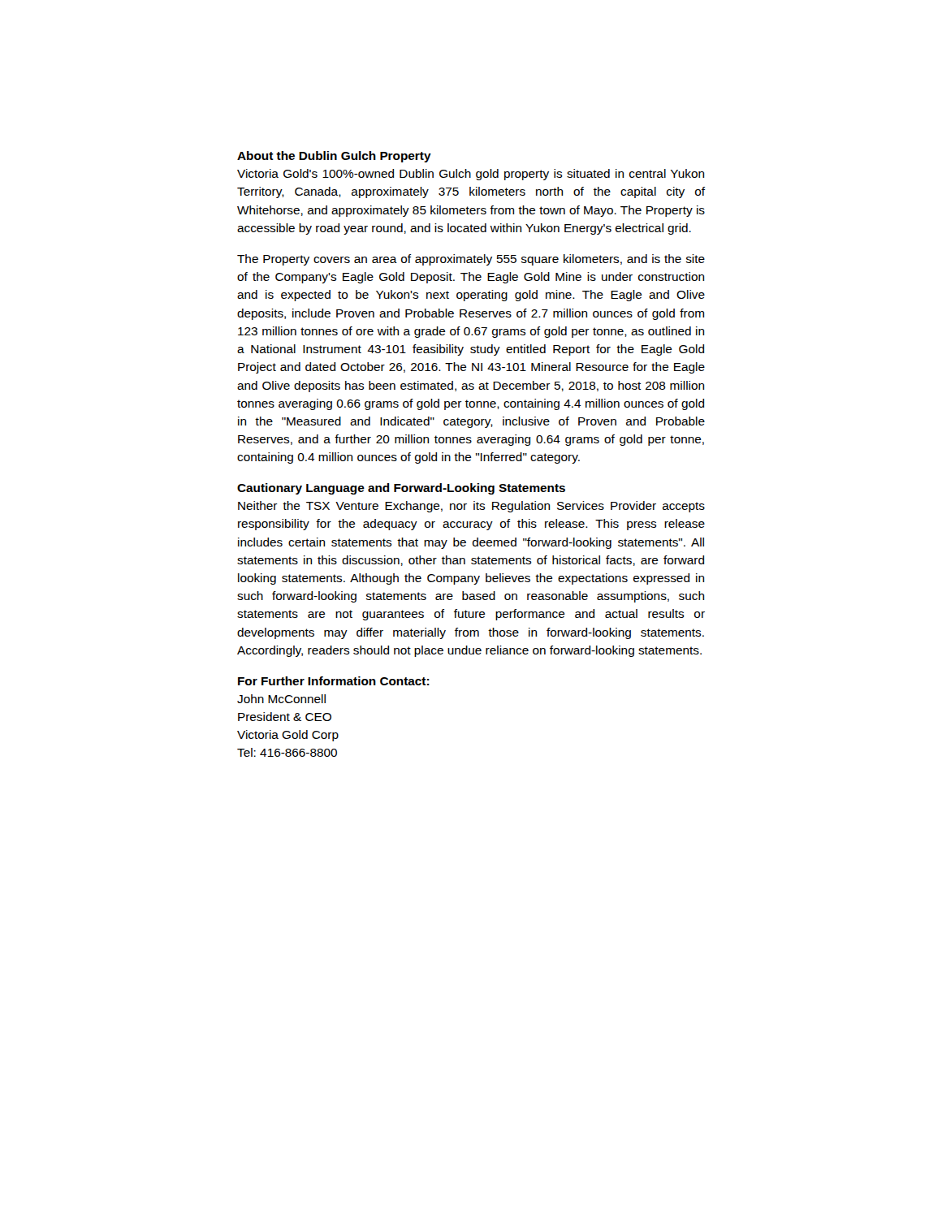About the Dublin Gulch Property
Victoria Gold's 100%-owned Dublin Gulch gold property is situated in central Yukon Territory, Canada, approximately 375 kilometers north of the capital city of Whitehorse, and approximately 85 kilometers from the town of Mayo. The Property is accessible by road year round, and is located within Yukon Energy's electrical grid.
The Property covers an area of approximately 555 square kilometers, and is the site of the Company's Eagle Gold Deposit. The Eagle Gold Mine is under construction and is expected to be Yukon's next operating gold mine. The Eagle and Olive deposits, include Proven and Probable Reserves of 2.7 million ounces of gold from 123 million tonnes of ore with a grade of 0.67 grams of gold per tonne, as outlined in a National Instrument 43-101 feasibility study entitled Report for the Eagle Gold Project and dated October 26, 2016. The NI 43-101 Mineral Resource for the Eagle and Olive deposits has been estimated, as at December 5, 2018, to host 208 million tonnes averaging 0.66 grams of gold per tonne, containing 4.4 million ounces of gold in the "Measured and Indicated" category, inclusive of Proven and Probable Reserves, and a further 20 million tonnes averaging 0.64 grams of gold per tonne, containing 0.4 million ounces of gold in the "Inferred" category.
Cautionary Language and Forward-Looking Statements
Neither the TSX Venture Exchange, nor its Regulation Services Provider accepts responsibility for the adequacy or accuracy of this release. This press release includes certain statements that may be deemed "forward-looking statements". All statements in this discussion, other than statements of historical facts, are forward looking statements. Although the Company believes the expectations expressed in such forward-looking statements are based on reasonable assumptions, such statements are not guarantees of future performance and actual results or developments may differ materially from those in forward-looking statements. Accordingly, readers should not place undue reliance on forward-looking statements.
For Further Information Contact:
John McConnell
President & CEO
Victoria Gold Corp
Tel: 416-866-8800